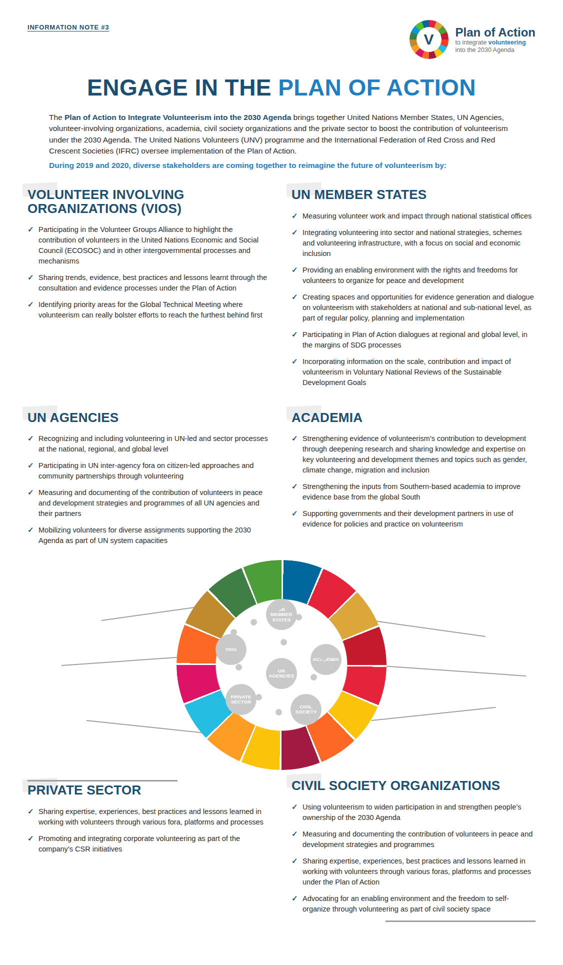INFORMATION NOTE #3
V
Plan of Action
to integrate volunteering
into the 2030 Agenda
Engage in the Plan of Action
The Plan of Action to Integrate Volunteerism into the 2030 Agenda brings together United Nations Member States, UN Agencies, volunteer-involving organizations, academia, civil society organizations and the private sector to boost the contribution of volunteerism under the 2030 Agenda. The United Nations Volunteers (UNV) programme and the International Federation of Red Cross and Red Crescent Societies (IFRC) oversee implementation of the Plan of Action. During 2019 and 2020, diverse stakeholders are coming together to reimagine the future of volunteerism by:
Volunteer Involving
Organizations (VIOs)
Participating in the Volunteer Groups Alliance to highlight the contribution of volunteers in the United Nations Economic and Social Council (ECOSOC) and in other intergovernmental processes and mechanisms
Sharing trends, evidence, best practices and lessons learnt through the consultation and evidence processes under the Plan of Action
Identifying priority areas for the Global Technical Meeting where volunteerism can really bolster efforts to reach the furthest behind first
UN Member States
Measuring volunteer work and impact through national statistical offices
Integrating volunteering into sector and national strategies, schemes and volunteering infrastructure, with a focus on social and economic inclusion
Providing an enabling environment with the rights and freedoms for volunteers to organize for peace and development
Creating spaces and opportunities for evidence generation and dialogue on volunteerism with stakeholders at national and sub-national level, as part of regular policy, planning and implementation
Participating in Plan of Action dialogues at regional and global level, in the margins of SDG processes
Incorporating information on the scale, contribution and impact of volunteerism in Voluntary National Reviews of the Sustainable Development Goals
UN Agencies
Recognizing and including volunteering in UN-led and sector processes at the national, regional, and global level
Participating in UN inter-agency fora on citizen-led approaches and community partnerships through volunteering
Measuring and documenting of the contribution of volunteers in peace and development strategies and programmes of all UN agencies and their partners
Mobilizing volunteers for diverse assignments supporting the 2030 Agenda as part of UN system capacities
Academia
Strengthening evidence of volunteerism’s contribution to development through deepening research and sharing knowledge and expertise on key volunteering and development themes and topics such as gender, climate change, migration and inclusion
Strengthening the inputs from Southern-based academia to improve evidence base from the global South
Supporting governments and their development partners in use of evidence for policies and practice on volunteerism
UN
MEMBER
STATES
VIOs
ACADEMIA
UN
AGENCIES
PRIVATE
SECTOR
CIVIL
SOCIETY
Private Sector
Sharing expertise, experiences, best practices and lessons learned in working with volunteers through various fora, platforms and processes
Promoting and integrating corporate volunteering as part of the company’s CSR initiatives
Civil Society Organizations
Using volunteerism to widen participation in and strengthen people’s ownership of the 2030 Agenda
Measuring and documenting the contribution of volunteers in peace and development strategies and programmes
Sharing expertise, experiences, best practices and lessons learned in working with volunteers through various foras, platforms and processes under the Plan of Action
Advocating for an enabling environment and the freedom to self-organize through volunteering as part of civil society space